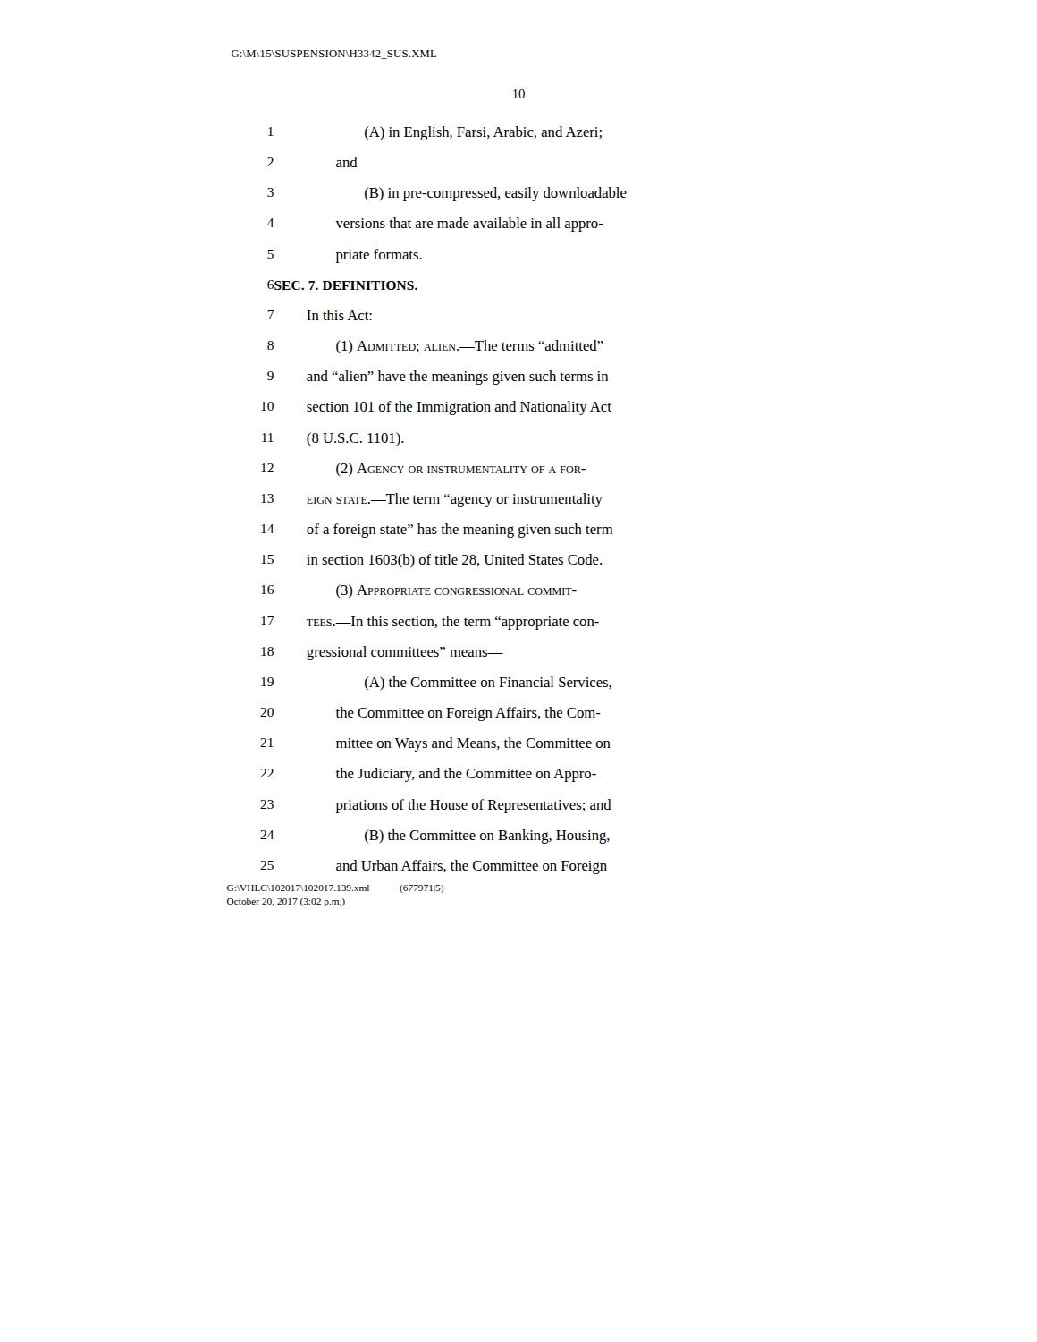G:\M\15\SUSPENSION\H3342_SUS.XML
10
| 1 | (A) in English, Farsi, Arabic, and Azeri; |
| 2 | and |
| 3 | (B) in pre-compressed, easily downloadable |
| 4 | versions that are made available in all appro- |
| 5 | priate formats. |
| 6 | SEC. 7. DEFINITIONS. |
| 7 | In this Act: |
| 8 | (1) Admitted; alien. —The terms “admitted” |
| 9 | and “alien” have the meanings given such terms in |
| 10 | section 101 of the Immigration and Nationality Act |
| 11 | (8 U.S.C. 1101). |
| 12 | (2) Agency or instrumentality of a for- |
| 13 | eign state. —The term “agency or instrumentality |
| 14 | of a foreign state” has the meaning given such term |
| 15 | in section 1603(b) of title 28, United States Code. |
| 16 | (3) Appropriate congressional commit- |
| 17 | tees. —In this section, the term “appropriate con- |
| 18 | gressional committees” means— |
| 19 | (A) the Committee on Financial Services, |
| 20 | the Committee on Foreign Affairs, the Com- |
| 21 | mittee on Ways and Means, the Committee on |
| 22 | the Judiciary, and the Committee on Appro- |
| 23 | priations of the House of Representatives; and |
| 24 | (B) the Committee on Banking, Housing, |
| 25 | and Urban Affairs, the Committee on Foreign |
G:\VHLC\102017\102017.139.xml (677971|5)
October 20, 2017 (3:02 p.m.)